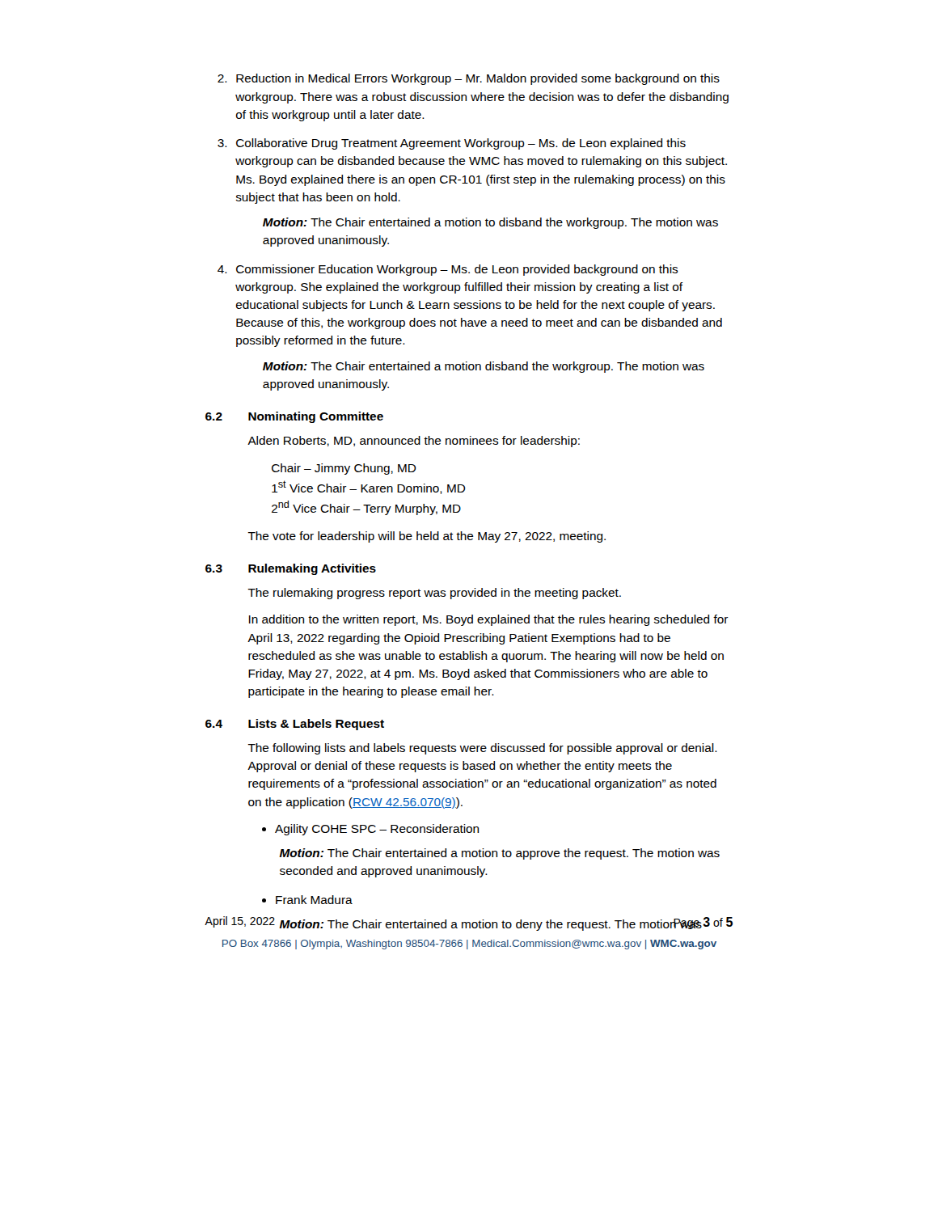Reduction in Medical Errors Workgroup – Mr. Maldon provided some background on this workgroup. There was a robust discussion where the decision was to defer the disbanding of this workgroup until a later date.
Collaborative Drug Treatment Agreement Workgroup – Ms. de Leon explained this workgroup can be disbanded because the WMC has moved to rulemaking on this subject. Ms. Boyd explained there is an open CR-101 (first step in the rulemaking process) on this subject that has been on hold.
Motion: The Chair entertained a motion to disband the workgroup. The motion was approved unanimously.
Commissioner Education Workgroup – Ms. de Leon provided background on this workgroup. She explained the workgroup fulfilled their mission by creating a list of educational subjects for Lunch & Learn sessions to be held for the next couple of years. Because of this, the workgroup does not have a need to meet and can be disbanded and possibly reformed in the future.
Motion: The Chair entertained a motion disband the workgroup. The motion was approved unanimously.
6.2 Nominating Committee
Alden Roberts, MD, announced the nominees for leadership:
Chair – Jimmy Chung, MD
1st Vice Chair – Karen Domino, MD
2nd Vice Chair – Terry Murphy, MD
The vote for leadership will be held at the May 27, 2022, meeting.
6.3 Rulemaking Activities
The rulemaking progress report was provided in the meeting packet.
In addition to the written report, Ms. Boyd explained that the rules hearing scheduled for April 13, 2022 regarding the Opioid Prescribing Patient Exemptions had to be rescheduled as she was unable to establish a quorum. The hearing will now be held on Friday, May 27, 2022, at 4 pm. Ms. Boyd asked that Commissioners who are able to participate in the hearing to please email her.
6.4 Lists & Labels Request
The following lists and labels requests were discussed for possible approval or denial. Approval or denial of these requests is based on whether the entity meets the requirements of a “professional association” or an “educational organization” as noted on the application (RCW 42.56.070(9)).
Agility COHE SPC – Reconsideration
Motion: The Chair entertained a motion to approve the request. The motion was seconded and approved unanimously.
Frank Madura
Motion: The Chair entertained a motion to deny the request. The motion was
April 15, 2022 Page 3 of 5
PO Box 47866 | Olympia, Washington 98504-7866 | Medical.Commission@wmc.wa.gov | WMC.wa.gov